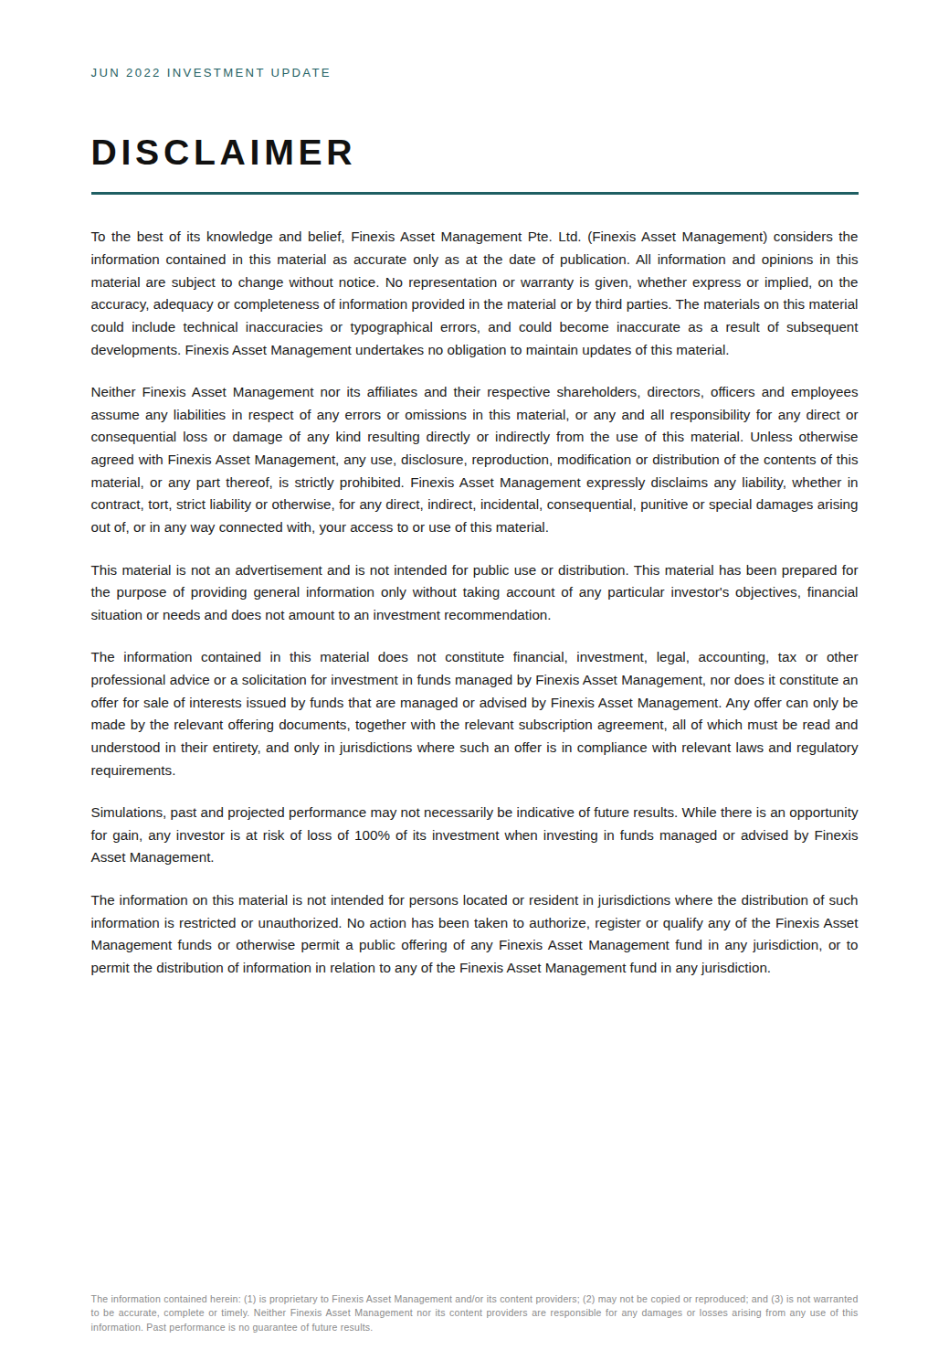Jun 2022 Investment Update
DISCLAIMER
To the best of its knowledge and belief, Finexis Asset Management Pte. Ltd. (Finexis Asset Management) considers the information contained in this material as accurate only as at the date of publication. All information and opinions in this material are subject to change without notice. No representation or warranty is given, whether express or implied, on the accuracy, adequacy or completeness of information provided in the material or by third parties. The materials on this material could include technical inaccuracies or typographical errors, and could become inaccurate as a result of subsequent developments. Finexis Asset Management undertakes no obligation to maintain updates of this material.
Neither Finexis Asset Management nor its affiliates and their respective shareholders, directors, officers and employees assume any liabilities in respect of any errors or omissions in this material, or any and all responsibility for any direct or consequential loss or damage of any kind resulting directly or indirectly from the use of this material. Unless otherwise agreed with Finexis Asset Management, any use, disclosure, reproduction, modification or distribution of the contents of this material, or any part thereof, is strictly prohibited. Finexis Asset Management expressly disclaims any liability, whether in contract, tort, strict liability or otherwise, for any direct, indirect, incidental, consequential, punitive or special damages arising out of, or in any way connected with, your access to or use of this material.
This material is not an advertisement and is not intended for public use or distribution. This material has been prepared for the purpose of providing general information only without taking account of any particular investor's objectives, financial situation or needs and does not amount to an investment recommendation.
The information contained in this material does not constitute financial, investment, legal, accounting, tax or other professional advice or a solicitation for investment in funds managed by Finexis Asset Management, nor does it constitute an offer for sale of interests issued by funds that are managed or advised by Finexis Asset Management. Any offer can only be made by the relevant offering documents, together with the relevant subscription agreement, all of which must be read and understood in their entirety, and only in jurisdictions where such an offer is in compliance with relevant laws and regulatory requirements.
Simulations, past and projected performance may not necessarily be indicative of future results. While there is an opportunity for gain, any investor is at risk of loss of 100% of its investment when investing in funds managed or advised by Finexis Asset Management.
The information on this material is not intended for persons located or resident in jurisdictions where the distribution of such information is restricted or unauthorized. No action has been taken to authorize, register or qualify any of the Finexis Asset Management funds or otherwise permit a public offering of any Finexis Asset Management fund in any jurisdiction, or to permit the distribution of information in relation to any of the Finexis Asset Management fund in any jurisdiction.
The information contained herein: (1) is proprietary to Finexis Asset Management and/or its content providers; (2) may not be copied or reproduced; and (3) is not warranted to be accurate, complete or timely. Neither Finexis Asset Management nor its content providers are responsible for any damages or losses arising from any use of this information. Past performance is no guarantee of future results.